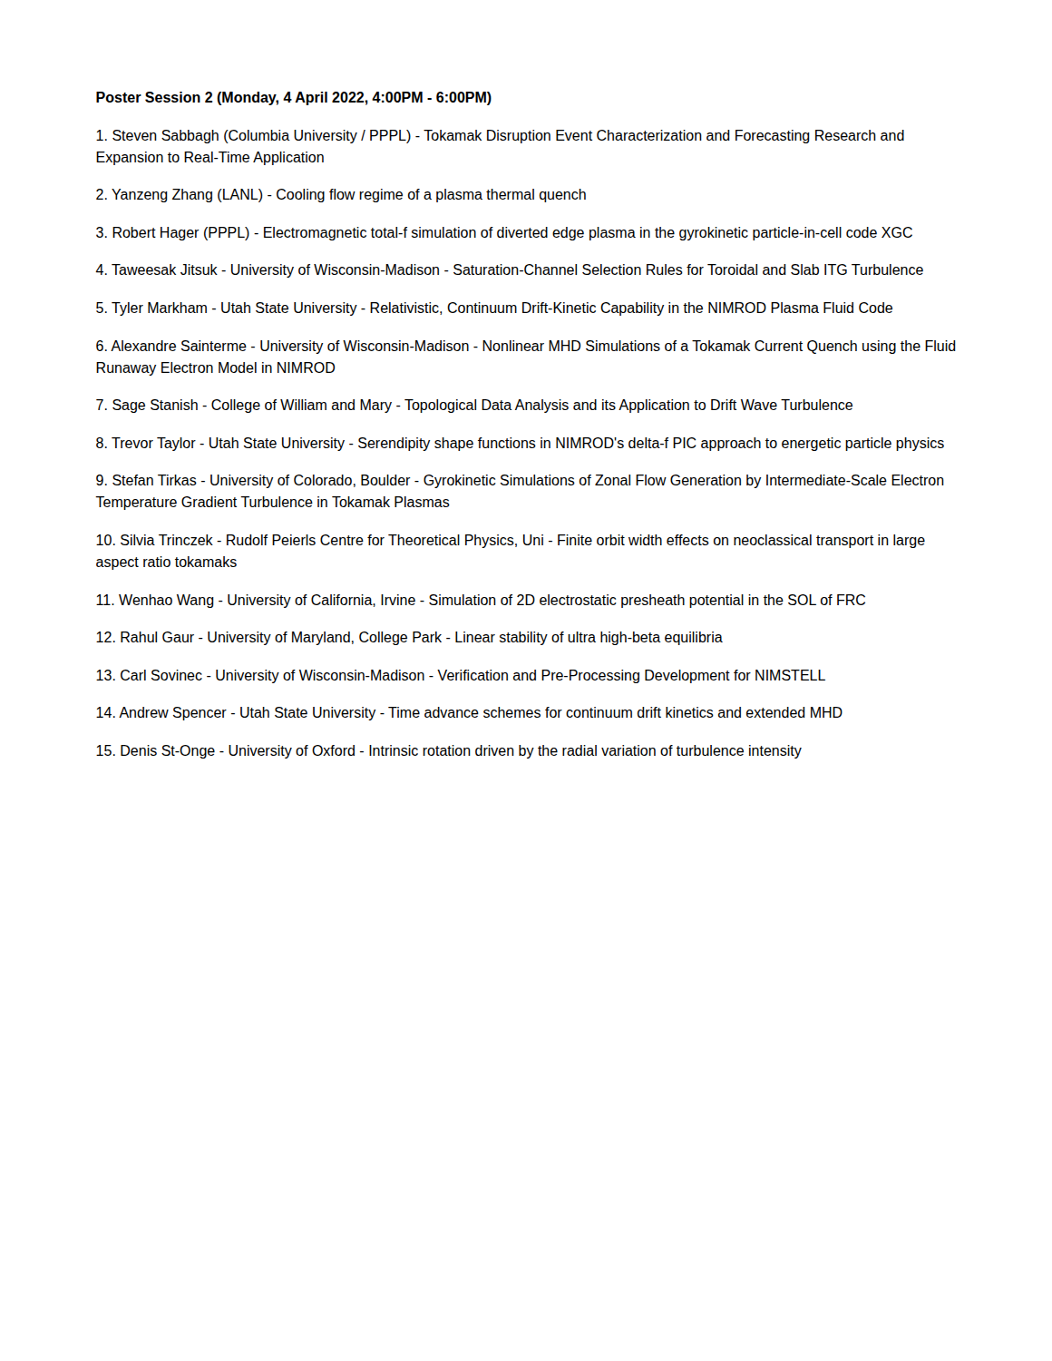Poster Session 2 (Monday, 4 April 2022, 4:00PM - 6:00PM)
1. Steven Sabbagh (Columbia University / PPPL) - Tokamak Disruption Event Characterization and Forecasting Research and Expansion to Real-Time Application
2. Yanzeng Zhang (LANL) - Cooling flow regime of a plasma thermal quench
3. Robert Hager (PPPL) - Electromagnetic total-f simulation of diverted edge plasma in the gyrokinetic particle-in-cell code XGC
4. Taweesak Jitsuk - University of Wisconsin-Madison - Saturation-Channel Selection Rules for Toroidal and Slab ITG Turbulence
5. Tyler Markham - Utah State University - Relativistic, Continuum Drift-Kinetic Capability in the NIMROD Plasma Fluid Code
6. Alexandre Sainterme - University of Wisconsin-Madison - Nonlinear MHD Simulations of a Tokamak Current Quench using the Fluid Runaway Electron Model in NIMROD
7. Sage Stanish - College of William and Mary - Topological Data Analysis and its Application to Drift Wave Turbulence
8. Trevor Taylor - Utah State University - Serendipity shape functions in NIMROD's delta-f PIC approach to energetic particle physics
9. Stefan Tirkas - University of Colorado, Boulder - Gyrokinetic Simulations of Zonal Flow Generation by Intermediate-Scale Electron Temperature Gradient Turbulence in Tokamak Plasmas
10. Silvia Trinczek - Rudolf Peierls Centre for Theoretical Physics, Uni - Finite orbit width effects on neoclassical transport in large aspect ratio tokamaks
11. Wenhao Wang - University of California, Irvine - Simulation of 2D electrostatic presheath potential in the SOL of FRC
12. Rahul Gaur - University of Maryland, College Park - Linear stability of ultra high-beta equilibria
13. Carl Sovinec - University of Wisconsin-Madison - Verification and Pre-Processing Development for NIMSTELL
14. Andrew Spencer - Utah State University - Time advance schemes for continuum drift kinetics and extended MHD
15. Denis St-Onge - University of Oxford - Intrinsic rotation driven by the radial variation of turbulence intensity